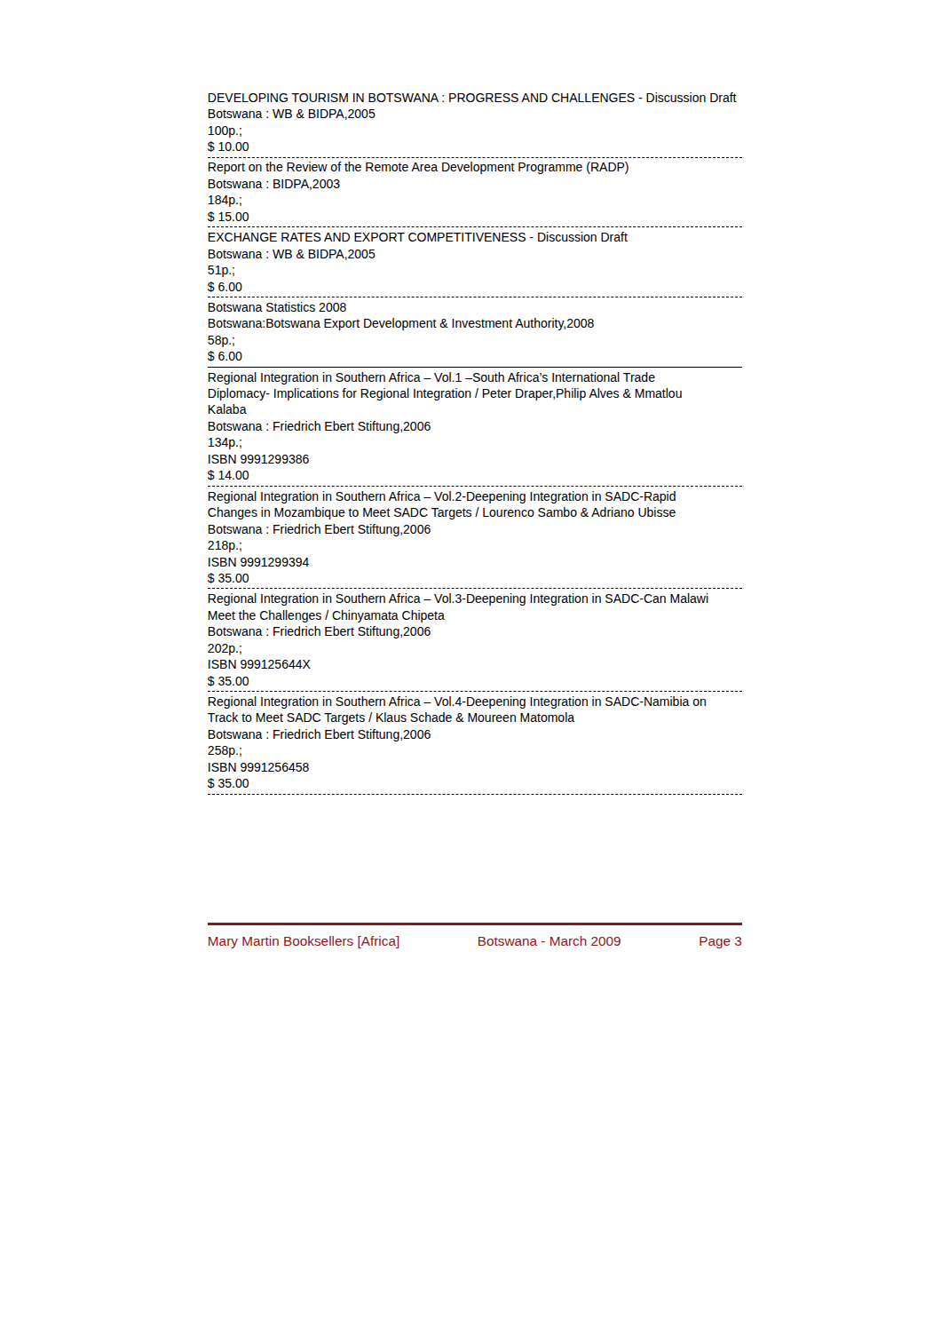DEVELOPING TOURISM IN BOTSWANA : PROGRESS AND CHALLENGES - Discussion Draft Botswana : WB & BIDPA,2005 100p.; $ 10.00
Report on the Review of the Remote Area Development Programme (RADP) Botswana : BIDPA,2003 184p.; $ 15.00
EXCHANGE RATES AND EXPORT COMPETITIVENESS - Discussion Draft Botswana : WB & BIDPA,2005 51p.; $ 6.00
Botswana Statistics 2008 Botswana:Botswana Export Development & Investment Authority,2008 58p.; $ 6.00
Regional Integration in Southern Africa – Vol.1 –South Africa’s International Trade Diplomacy- Implications for Regional Integration / Peter Draper,Philip Alves & Mmatlou Kalaba Botswana : Friedrich Ebert Stiftung,2006 134p.; ISBN 9991299386 $ 14.00
Regional Integration in Southern Africa – Vol.2-Deepening Integration in SADC-Rapid Changes in Mozambique to Meet SADC Targets / Lourenco Sambo & Adriano Ubisse Botswana : Friedrich Ebert Stiftung,2006 218p.; ISBN 9991299394 $ 35.00
Regional Integration in Southern Africa – Vol.3-Deepening Integration in SADC-Can Malawi Meet the Challenges / Chinyamata Chipeta Botswana : Friedrich Ebert Stiftung,2006 202p.; ISBN 999125644X $ 35.00
Regional Integration in Southern Africa – Vol.4-Deepening Integration in SADC-Namibia on Track to Meet SADC Targets / Klaus Schade & Moureen Matomola Botswana : Friedrich Ebert Stiftung,2006 258p.; ISBN 9991256458 $ 35.00
Mary Martin Booksellers [Africa] Botswana - March 2009 Page 3